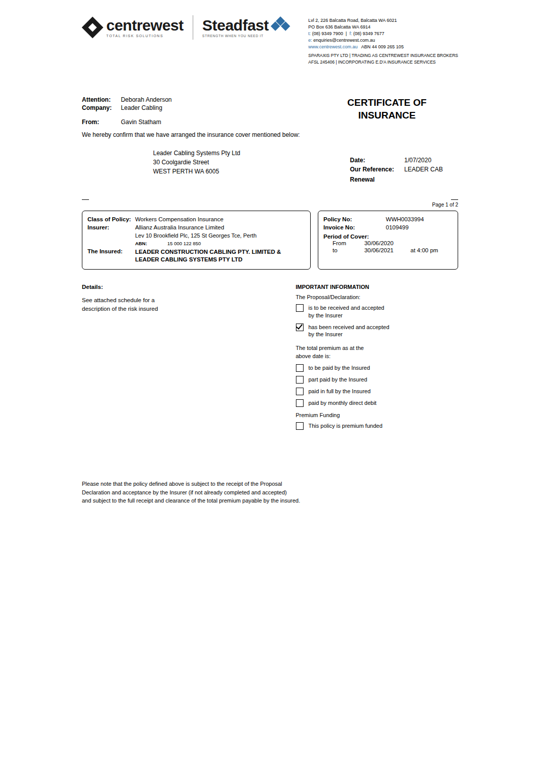centrewest
TOTAL RISK SOLUTIONS
Steadfast
STRENGTH WHEN YOU NEED IT
Lvl 2, 226 Balcatta Road, Balcatta WA 6021
PO Box 636 Balcatta WA 6914
t: (08) 9349 7900 | f: (08) 9349 7677
e: enquiries@centrewest.com.au
www.centrewest.com.au ABN 44 009 265 105
SPARAXIS PTY LTD | TRADING AS CENTREWEST INSURANCE BROKERS
AFSL 245406 | INCORPORATING E.D'A INSURANCE SERVICES
| Attention: | Deborah Anderson |
| Company: | Leader Cabling |
| From: | Gavin Statham |
CERTIFICATE OF
INSURANCE
We hereby confirm that we have arranged the insurance cover mentioned below:
Leader Cabling Systems Pty Ltd
30 Coolgardie Street
WEST PERTH WA 6005
| Date: | 1/07/2020 |
| Our Reference: | LEADER CAB |
| Renewal |
Page 1 of 2
| Class of Policy: | Workers Compensation Insurance |
| Insurer: | Allianz Australia Insurance Limited |
| | Lev 10 Brookfield Plc, 125 St Georges Tce, Perth |
| | ABN: 15 000 122 850 |
| The Insured: | LEADER CONSTRUCTION CABLING PTY. LIMITED & LEADER CABLING SYSTEMS PTY LTD |
| Policy No: | WWH0033994 |
| Invoice No: | 0109499 |
Period of Cover:
| From | 30/06/2020 | |
| to | 30/06/2021 | at 4:00 pm |
Details:
See attached schedule for a
description of the risk insured
IMPORTANT INFORMATION
The Proposal/Declaration:
is to be received and accepted
by the Insurer
has been received and accepted
by the Insurer
The total premium as at the
above date is:
to be paid by the Insured
part paid by the Insured
paid in full by the Insured
paid by monthly direct debit
Premium Funding
This policy is premium funded
Please note that the policy defined above is subject to the receipt of the Proposal
Declaration and acceptance by the Insurer (if not already completed and accepted)
and subject to the full receipt and clearance of the total premium payable by the insured.